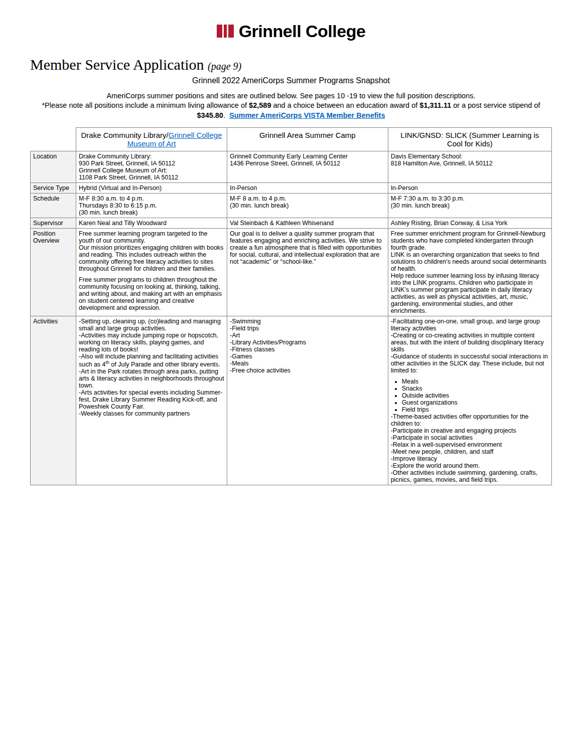Grinnell College
Member Service Application (page 9)
Grinnell 2022 AmeriCorps Summer Programs Snapshot
AmeriCorps summer positions and sites are outlined below. See pages 10 -19 to view the full position descriptions.
*Please note all positions include a minimum living allowance of $2,589 and a choice between an education award of $1,311.11 or a post service stipend of $345.80. Summer AmeriCorps VISTA Member Benefits
| | Drake Community Library/ Grinnell College Museum of Art | Grinnell Area Summer Camp | LINK/GNSD: SLICK (Summer Learning is Cool for Kids) |
| --- | --- | --- | --- |
| Location | Drake Community Library: 930 Park Street, Grinnell, IA 50112 Grinnell College Museum of Art: 1108 Park Street, Grinnell, IA 50112 | Grinnell Community Early Learning Center 1436 Penrose Street, Grinnell, IA 50112 | Davis Elementary School: 818 Hamilton Ave, Grinnell, IA 50112 |
| Service Type | Hybrid (Virtual and In-Person) | In-Person | In-Person |
| Schedule | M-F 8:30 a.m. to 4 p.m. Thursdays 8:30 to 6:15 p.m. (30 min. lunch break) | M-F 8 a.m. to 4 p.m. (30 min. lunch break) | M-F 7:30 a.m. to 3:30 p.m. (30 min. lunch break) |
| Supervisor | Karen Neal and Tilly Woodward | Val Steinbach & Kathleen Whisenand | Ashley Risting, Brian Conway, & Lisa York |
| Position Overview | Free summer learning program targeted to the youth of our community. Our mission prioritizes engaging children with books and reading. This includes outreach within the community offering free literacy activities to sites throughout Grinnell for children and their families. Free summer programs to children throughout the community focusing on looking at, thinking, talking, and writing about, and making art with an emphasis on student centered learning and creative development and expression. | Our goal is to deliver a quality summer program that features engaging and enriching activities. We strive to create a fun atmosphere that is filled with opportunities for social, cultural, and intellectual exploration that are not “academic” or “school-like.” | Free summer enrichment program for Grinnell-Newburg students who have completed kindergarten through fourth grade. LINK is an overarching organization that seeks to find solutions to children’s needs around social determinants of health. Help reduce summer learning loss by infusing literacy into the LINK programs. Children who participate in LINK’s summer program participate in daily literacy activities, as well as physical activities, art, music, gardening, environmental studies, and other enrichments. |
| Activities | -Setting up, cleaning up, (co)leading and managing small and large group activities. -Activities may include jumping rope or hopscotch, working on literacy skills, playing games, and reading lots of books! -Also will include planning and facilitating activities such as 4 th of July Parade and other library events. -Art in the Park rotates through area parks, putting arts & literacy activities in neighborhoods throughout town. -Arts activities for special events including Summer-fest, Drake Library Summer Reading Kick-off, and Poweshiek County Fair. -Weekly classes for community partners | -Swimming -Field trips -Art -Library Activities/Programs -Fitness classes -Games -Meals -Free choice activities | -Facilitating one-on-one, small group, and large group literacy activities -Creating or co-creating activities in multiple content areas, but with the intent of building disciplinary literacy skills -Guidance of students in successful social interactions in other activities in the SLICK day. These include, but not limited to: Meals Snacks Outside activities Guest organizations Field trips -Theme-based activities offer opportunities for the children to: -Participate in creative and engaging projects -Participate in social activities -Relax in a well-supervised environment -Meet new people, children, and staff -Improve literacy -Explore the world around them. -Other activities include swimming, gardening, crafts, picnics, games, movies, and field trips. |